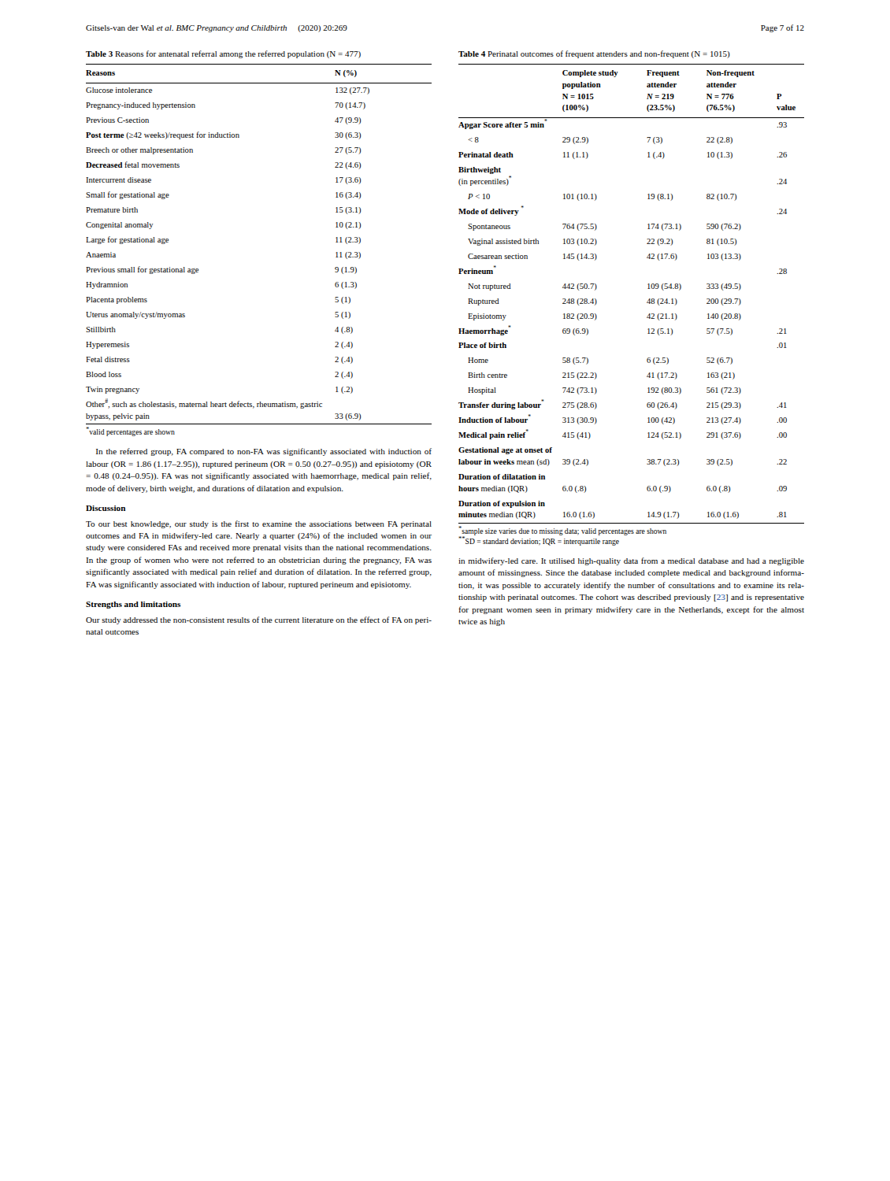Gitsels-van der Wal et al. BMC Pregnancy and Childbirth (2020) 20:269
Page 7 of 12
Table 3 Reasons for antenatal referral among the referred population (N = 477)
| Reasons | N (%) |
| --- | --- |
| Glucose intolerance | 132 (27.7) |
| Pregnancy-induced hypertension | 70 (14.7) |
| Previous C-section | 47 (9.9) |
| Post terme (≥42 weeks)/request for induction | 30 (6.3) |
| Breech or other malpresentation | 27 (5.7) |
| Decreased fetal movements | 22 (4.6) |
| Intercurrent disease | 17 (3.6) |
| Small for gestational age | 16 (3.4) |
| Premature birth | 15 (3.1) |
| Congenital anomaly | 10 (2.1) |
| Large for gestational age | 11 (2.3) |
| Anaemia | 11 (2.3) |
| Previous small for gestational age | 9 (1.9) |
| Hydramnion | 6 (1.3) |
| Placenta problems | 5 (1) |
| Uterus anomaly/cyst/myomas | 5 (1) |
| Stillbirth | 4 (.8) |
| Hyperemesis | 2 (.4) |
| Fetal distress | 2 (.4) |
| Blood loss | 2 (.4) |
| Twin pregnancy | 1 (.2) |
| Other # , such as cholestasis, maternal heart defects, rheumatism, gastric bypass, pelvic pain | 33 (6.9) |
*valid percentages are shown
In the referred group, FA compared to non-FA was significantly associated with induction of labour (OR = 1.86 (1.17–2.95)), ruptured perineum (OR = 0.50 (0.27–0.95)) and episiotomy (OR = 0.48 (0.24–0.95)). FA was not significantly associated with haemorrhage, medical pain relief, mode of delivery, birth weight, and durations of dilatation and expulsion.
Discussion
To our best knowledge, our study is the first to examine the associations between FA perinatal outcomes and FA in midwifery-led care. Nearly a quarter (24%) of the included women in our study were considered FAs and received more prenatal visits than the national recommendations. In the group of women who were not referred to an obstetrician during the pregnancy, FA was significantly associated with medical pain relief and duration of dilatation. In the referred group, FA was significantly associated with induction of labour, ruptured perineum and episiotomy.
Strengths and limitations
Our study addressed the non-consistent results of the current literature on the effect of FA on perinatal outcomes
Table 4 Perinatal outcomes of frequent attenders and non-frequent (N = 1015)
| | Complete study population N = 1015 (100%) | Frequent attender N = 219 (23.5%) | Non-frequent attender N = 776 (76.5%) | P value |
| --- | --- | --- | --- | --- |
| Apgar Score after 5 min * | | | | .93 |
| < 8 | 29 (2.9) | 7 (3) | 22 (2.8) | |
| Perinatal death | 11 (1.1) | 1 (.4) | 10 (1.3) | .26 |
| Birthweight (in percentiles) * | | | | .24 |
| P < 10 | 101 (10.1) | 19 (8.1) | 82 (10.7) | |
| Mode of delivery * | | | | .24 |
| Spontaneous | 764 (75.5) | 174 (73.1) | 590 (76.2) | |
| Vaginal assisted birth | 103 (10.2) | 22 (9.2) | 81 (10.5) | |
| Caesarean section | 145 (14.3) | 42 (17.6) | 103 (13.3) | |
| Perineum * | | | | .28 |
| Not ruptured | 442 (50.7) | 109 (54.8) | 333 (49.5) | |
| Ruptured | 248 (28.4) | 48 (24.1) | 200 (29.7) | |
| Episiotomy | 182 (20.9) | 42 (21.1) | 140 (20.8) | |
| Haemorrhage * | 69 (6.9) | 12 (5.1) | 57 (7.5) | .21 |
| Place of birth | | | | .01 |
| Home | 58 (5.7) | 6 (2.5) | 52 (6.7) | |
| Birth centre | 215 (22.2) | 41 (17.2) | 163 (21) | |
| Hospital | 742 (73.1) | 192 (80.3) | 561 (72.3) | |
| Transfer during labour * | 275 (28.6) | 60 (26.4) | 215 (29.3) | .41 |
| Induction of labour * | 313 (30.9) | 100 (42) | 213 (27.4) | .00 |
| Medical pain relief * | 415 (41) | 124 (52.1) | 291 (37.6) | .00 |
| Gestational age at onset of labour in weeks mean (sd) | 39 (2.4) | 38.7 (2.3) | 39 (2.5) | .22 |
| Duration of dilatation in hours median (IQR) | 6.0 (.8) | 6.0 (.9) | 6.0 (.8) | .09 |
| Duration of expulsion in minutes median (IQR) | 16.0 (1.6) | 14.9 (1.7) | 16.0 (1.6) | .81 |
*sample size varies due to missing data; valid percentages are shown
**SD = standard deviation; IQR = interquartile range
in midwifery-led care. It utilised high-quality data from a medical database and had a negligible amount of missingness. Since the database included complete medical and background information, it was possible to accurately identify the number of consultations and to examine its relationship with perinatal outcomes. The cohort was described previously [23] and is representative for pregnant women seen in primary midwifery care in the Netherlands, except for the almost twice as high